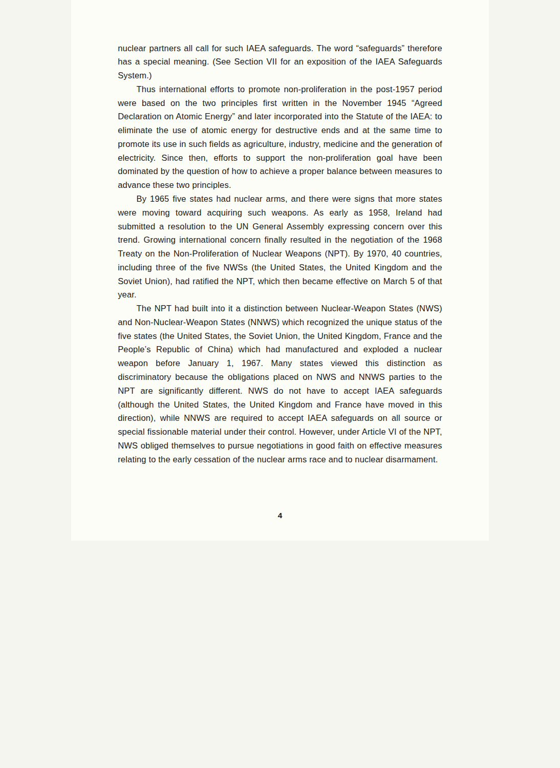nuclear partners all call for such IAEA safeguards. The word “safeguards” therefore has a special meaning. (See Section VII for an exposition of the IAEA Safeguards System.)
Thus international efforts to promote non-proliferation in the post-1957 period were based on the two principles first written in the November 1945 “Agreed Declaration on Atomic Energy” and later incorporated into the Statute of the IAEA: to eliminate the use of atomic energy for destructive ends and at the same time to promote its use in such fields as agriculture, industry, medicine and the generation of electricity. Since then, efforts to support the non-proliferation goal have been dominated by the question of how to achieve a proper balance between measures to advance these two principles.
By 1965 five states had nuclear arms, and there were signs that more states were moving toward acquiring such weapons. As early as 1958, Ireland had submitted a resolution to the UN General Assembly expressing concern over this trend. Growing international concern finally resulted in the negotiation of the 1968 Treaty on the Non-Proliferation of Nuclear Weapons (NPT). By 1970, 40 countries, including three of the five NWSs (the United States, the United Kingdom and the Soviet Union), had ratified the NPT, which then became effective on March 5 of that year.
The NPT had built into it a distinction between Nuclear-Weapon States (NWS) and Non-Nuclear-Weapon States (NNWS) which recognized the unique status of the five states (the United States, the Soviet Union, the United Kingdom, France and the People’s Republic of China) which had manufactured and exploded a nuclear weapon before January 1, 1967. Many states viewed this distinction as discriminatory because the obligations placed on NWS and NNWS parties to the NPT are significantly different. NWS do not have to accept IAEA safeguards (although the United States, the United Kingdom and France have moved in this direction), while NNWS are required to accept IAEA safeguards on all source or special fissionable material under their control. However, under Article VI of the NPT, NWS obliged themselves to pursue negotiations in good faith on effective measures relating to the early cessation of the nuclear arms race and to nuclear disarmament.
4